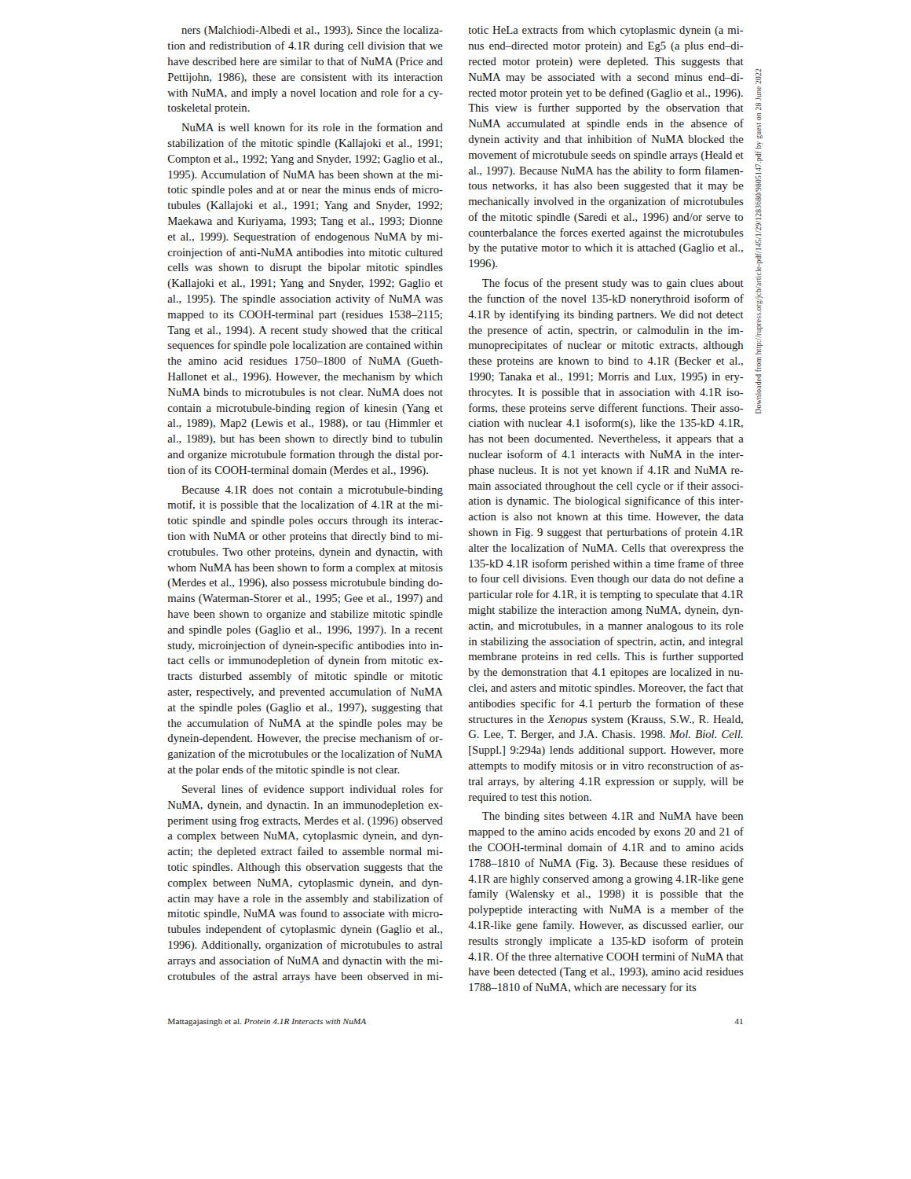Downloaded from http://rupress.org/jcb/article-pdf/145/1/29/1283680/9805147.pdf by guest on 28 June 2022
ners (Malchiodi-Albedi et al., 1993). Since the localization and redistribution of 4.1R during cell division that we have described here are similar to that of NuMA (Price and Pettijohn, 1986), these are consistent with its interaction with NuMA, and imply a novel location and role for a cytoskeletal protein.
NuMA is well known for its role in the formation and stabilization of the mitotic spindle (Kallajoki et al., 1991; Compton et al., 1992; Yang and Snyder, 1992; Gaglio et al., 1995). Accumulation of NuMA has been shown at the mitotic spindle poles and at or near the minus ends of microtubules (Kallajoki et al., 1991; Yang and Snyder, 1992; Maekawa and Kuriyama, 1993; Tang et al., 1993; Dionne et al., 1999). Sequestration of endogenous NuMA by microinjection of anti-NuMA antibodies into mitotic cultured cells was shown to disrupt the bipolar mitotic spindles (Kallajoki et al., 1991; Yang and Snyder, 1992; Gaglio et al., 1995). The spindle association activity of NuMA was mapped to its COOH-terminal part (residues 1538–2115; Tang et al., 1994). A recent study showed that the critical sequences for spindle pole localization are contained within the amino acid residues 1750–1800 of NuMA (Gueth-Hallonet et al., 1996). However, the mechanism by which NuMA binds to microtubules is not clear. NuMA does not contain a microtubule-binding region of kinesin (Yang et al., 1989), Map2 (Lewis et al., 1988), or tau (Himmler et al., 1989), but has been shown to directly bind to tubulin and organize microtubule formation through the distal portion of its COOH-terminal domain (Merdes et al., 1996).
Because 4.1R does not contain a microtubule-binding motif, it is possible that the localization of 4.1R at the mitotic spindle and spindle poles occurs through its interaction with NuMA or other proteins that directly bind to microtubules. Two other proteins, dynein and dynactin, with whom NuMA has been shown to form a complex at mitosis (Merdes et al., 1996), also possess microtubule binding domains (Waterman-Storer et al., 1995; Gee et al., 1997) and have been shown to organize and stabilize mitotic spindle and spindle poles (Gaglio et al., 1996, 1997). In a recent study, microinjection of dynein-specific antibodies into intact cells or immunodepletion of dynein from mitotic extracts disturbed assembly of mitotic spindle or mitotic aster, respectively, and prevented accumulation of NuMA at the spindle poles (Gaglio et al., 1997), suggesting that the accumulation of NuMA at the spindle poles may be dynein-dependent. However, the precise mechanism of organization of the microtubules or the localization of NuMA at the polar ends of the mitotic spindle is not clear.
Several lines of evidence support individual roles for NuMA, dynein, and dynactin. In an immunodepletion experiment using frog extracts, Merdes et al. (1996) observed a complex between NuMA, cytoplasmic dynein, and dynactin; the depleted extract failed to assemble normal mitotic spindles. Although this observation suggests that the complex between NuMA, cytoplasmic dynein, and dynactin may have a role in the assembly and stabilization of mitotic spindle, NuMA was found to associate with microtubules independent of cytoplasmic dynein (Gaglio et al., 1996). Additionally, organization of microtubules to astral arrays and association of NuMA and dynactin with the microtubules of the astral arrays have been observed in mitotic HeLa extracts from which cytoplasmic dynein (a minus end–directed motor protein) and Eg5 (a plus end–directed motor protein) were depleted. This suggests that NuMA may be associated with a second minus end–directed motor protein yet to be defined (Gaglio et al., 1996). This view is further supported by the observation that NuMA accumulated at spindle ends in the absence of dynein activity and that inhibition of NuMA blocked the movement of microtubule seeds on spindle arrays (Heald et al., 1997). Because NuMA has the ability to form filamentous networks, it has also been suggested that it may be mechanically involved in the organization of microtubules of the mitotic spindle (Saredi et al., 1996) and/or serve to counterbalance the forces exerted against the microtubules by the putative motor to which it is attached (Gaglio et al., 1996).
The focus of the present study was to gain clues about the function of the novel 135-kD nonerythroid isoform of 4.1R by identifying its binding partners. We did not detect the presence of actin, spectrin, or calmodulin in the immunoprecipitates of nuclear or mitotic extracts, although these proteins are known to bind to 4.1R (Becker et al., 1990; Tanaka et al., 1991; Morris and Lux, 1995) in erythrocytes. It is possible that in association with 4.1R isoforms, these proteins serve different functions. Their association with nuclear 4.1 isoform(s), like the 135-kD 4.1R, has not been documented. Nevertheless, it appears that a nuclear isoform of 4.1 interacts with NuMA in the interphase nucleus. It is not yet known if 4.1R and NuMA remain associated throughout the cell cycle or if their association is dynamic. The biological significance of this interaction is also not known at this time. However, the data shown in Fig. 9 suggest that perturbations of protein 4.1R alter the localization of NuMA. Cells that overexpress the 135-kD 4.1R isoform perished within a time frame of three to four cell divisions. Even though our data do not define a particular role for 4.1R, it is tempting to speculate that 4.1R might stabilize the interaction among NuMA, dynein, dynactin, and microtubules, in a manner analogous to its role in stabilizing the association of spectrin, actin, and integral membrane proteins in red cells. This is further supported by the demonstration that 4.1 epitopes are localized in nuclei, and asters and mitotic spindles. Moreover, the fact that antibodies specific for 4.1 perturb the formation of these structures in the Xenopus system (Krauss, S.W., R. Heald, G. Lee, T. Berger, and J.A. Chasis. 1998. Mol. Biol. Cell. [Suppl.] 9:294a) lends additional support. However, more attempts to modify mitosis or in vitro reconstruction of astral arrays, by altering 4.1R expression or supply, will be required to test this notion.
The binding sites between 4.1R and NuMA have been mapped to the amino acids encoded by exons 20 and 21 of the COOH-terminal domain of 4.1R and to amino acids 1788–1810 of NuMA (Fig. 3). Because these residues of 4.1R are highly conserved among a growing 4.1R-like gene family (Walensky et al., 1998) it is possible that the polypeptide interacting with NuMA is a member of the 4.1R-like gene family. However, as discussed earlier, our results strongly implicate a 135-kD isoform of protein 4.1R. Of the three alternative COOH termini of NuMA that have been detected (Tang et al., 1993), amino acid residues 1788–1810 of NuMA, which are necessary for its
Mattagajasingh et al. Protein 4.1R Interacts with NuMA 41